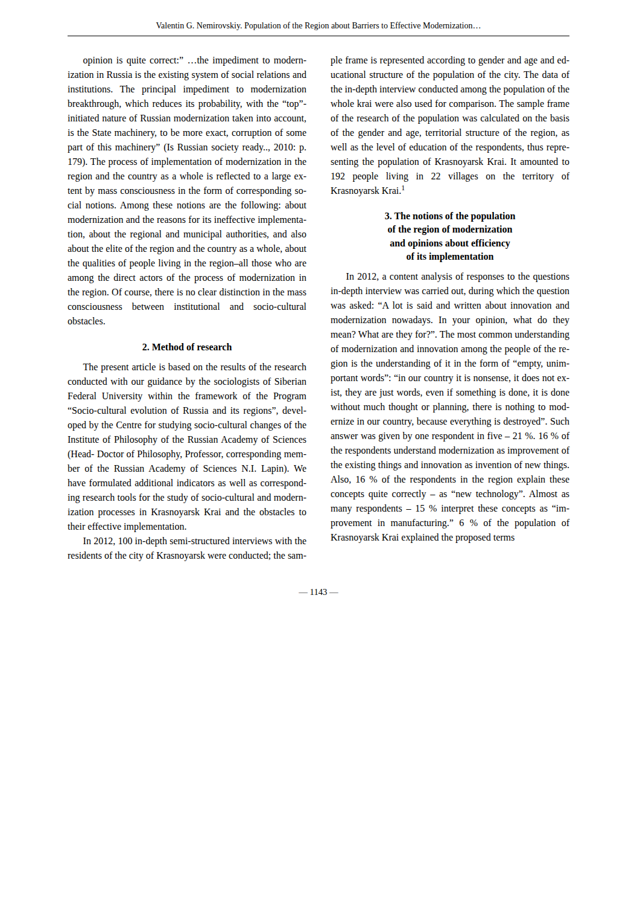Valentin G. Nemirovskiy. Population of the Region about Barriers to Effective Modernization…
opinion is quite correct:” …the impediment to modernization in Russia is the existing system of social relations and institutions. The principal impediment to modernization breakthrough, which reduces its probability, with the “top”-initiated nature of Russian modernization taken into account, is the State machinery, to be more exact, corruption of some part of this machinery” (Is Russian society ready.., 2010: p. 179). The process of implementation of modernization in the region and the country as a whole is reflected to a large extent by mass consciousness in the form of corresponding social notions. Among these notions are the following: about modernization and the reasons for its ineffective implementation, about the regional and municipal authorities, and also about the elite of the region and the country as a whole, about the qualities of people living in the region–all those who are among the direct actors of the process of modernization in the region. Of course, there is no clear distinction in the mass consciousness between institutional and socio-cultural obstacles.
2. Method of research
The present article is based on the results of the research conducted with our guidance by the sociologists of Siberian Federal University within the framework of the Program “Socio-cultural evolution of Russia and its regions”, developed by the Centre for studying socio-cultural changes of the Institute of Philosophy of the Russian Academy of Sciences (Head- Doctor of Philosophy, Professor, corresponding member of the Russian Academy of Sciences N.I. Lapin). We have formulated additional indicators as well as corresponding research tools for the study of socio-cultural and modernization processes in Krasnoyarsk Krai and the obstacles to their effective implementation.
In 2012, 100 in-depth semi-structured interviews with the residents of the city of Krasnoyarsk were conducted; the sample frame is represented according to gender and age and educational structure of the population of the city. The data of the in-depth interview conducted among the population of the whole krai were also used for comparison. The sample frame of the research of the population was calculated on the basis of the gender and age, territorial structure of the region, as well as the level of education of the respondents, thus representing the population of Krasnoyarsk Krai. It amounted to 192 people living in 22 villages on the territory of Krasnoyarsk Krai.1
3. The notions of the population
of the region of modernization
and opinions about efficiency
of its implementation
In 2012, a content analysis of responses to the questions in-depth interview was carried out, during which the question was asked: “A lot is said and written about innovation and modernization nowadays. In your opinion, what do they mean? What are they for?”. The most common understanding of modernization and innovation among the people of the region is the understanding of it in the form of “empty, unimportant words”: “in our country it is nonsense, it does not exist, they are just words, even if something is done, it is done without much thought or planning, there is nothing to modernize in our country, because everything is destroyed”. Such answer was given by one respondent in five – 21 %. 16 % of the respondents understand modernization as improvement of the existing things and innovation as invention of new things. Also, 16 % of the respondents in the region explain these concepts quite correctly – as “new technology”. Almost as many respondents – 15 % interpret these concepts as “improvement in manufacturing.” 6 % of the population of Krasnoyarsk Krai explained the proposed terms
— 1143 —